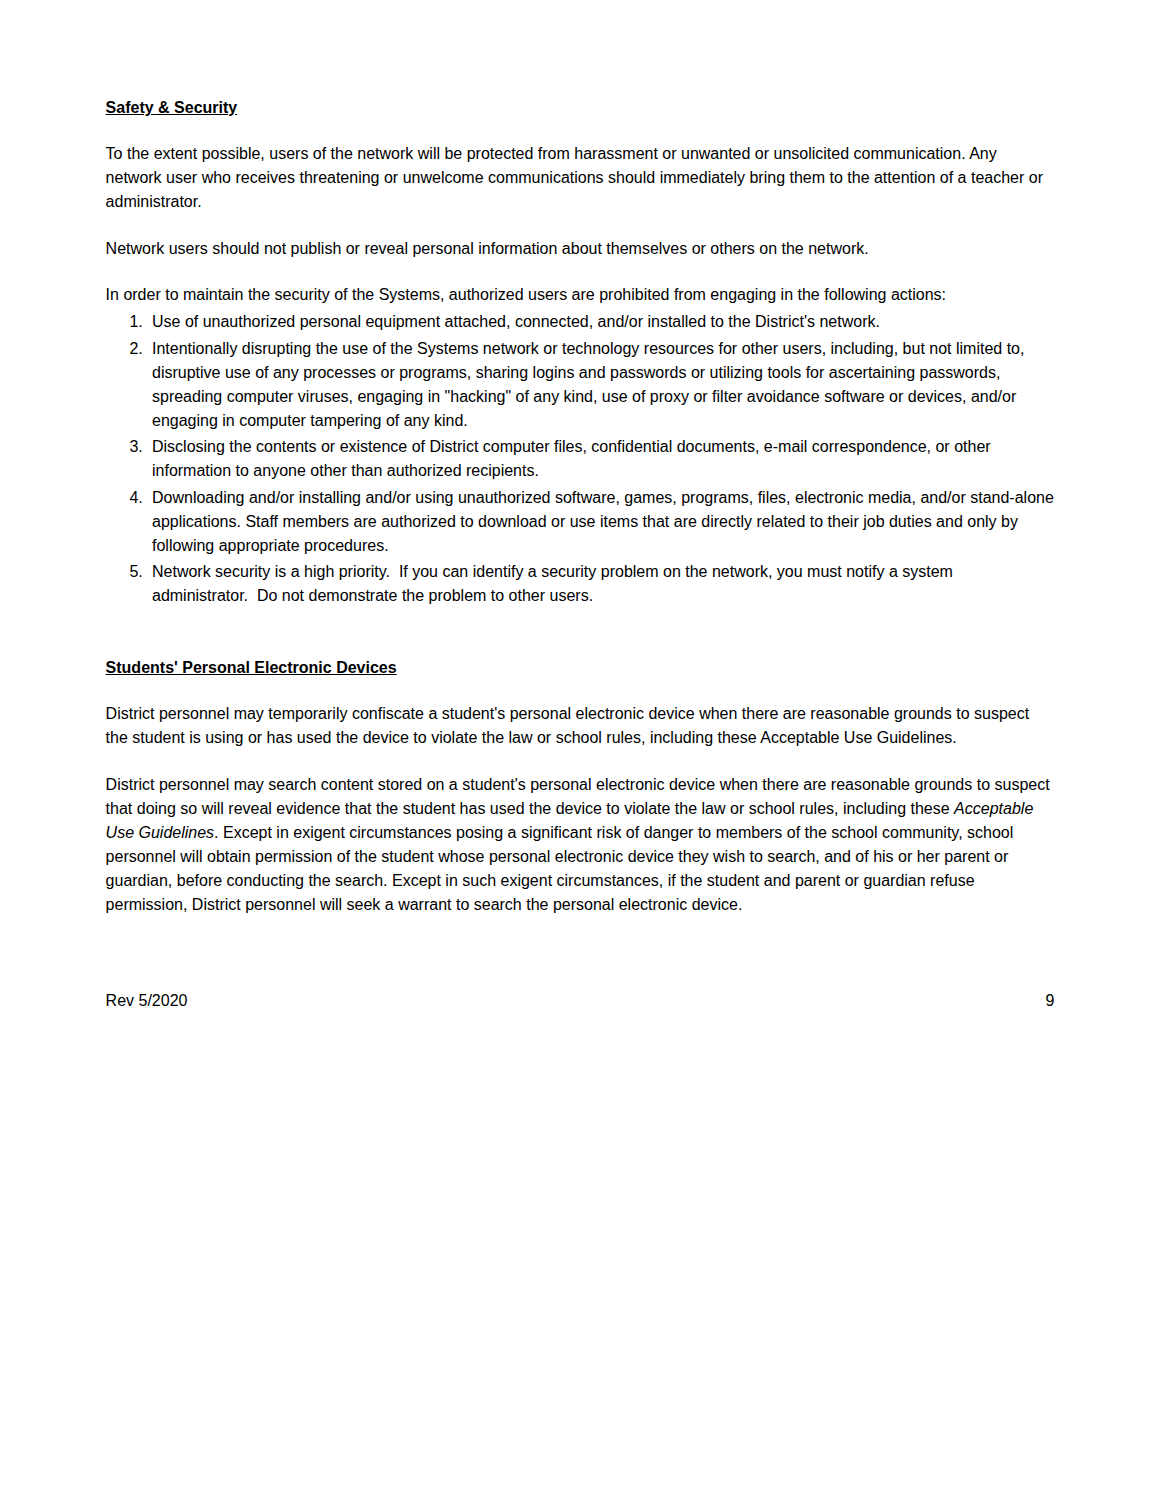Safety & Security
To the extent possible, users of the network will be protected from harassment or unwanted or unsolicited communication. Any network user who receives threatening or unwelcome communications should immediately bring them to the attention of a teacher or administrator.
Network users should not publish or reveal personal information about themselves or others on the network.
In order to maintain the security of the Systems, authorized users are prohibited from engaging in the following actions:
Use of unauthorized personal equipment attached, connected, and/or installed to the District's network.
Intentionally disrupting the use of the Systems network or technology resources for other users, including, but not limited to, disruptive use of any processes or programs, sharing logins and passwords or utilizing tools for ascertaining passwords, spreading computer viruses, engaging in "hacking" of any kind, use of proxy or filter avoidance software or devices, and/or engaging in computer tampering of any kind.
Disclosing the contents or existence of District computer files, confidential documents, e-mail correspondence, or other information to anyone other than authorized recipients.
Downloading and/or installing and/or using unauthorized software, games, programs, files, electronic media, and/or stand-alone applications. Staff members are authorized to download or use items that are directly related to their job duties and only by following appropriate procedures.
Network security is a high priority. If you can identify a security problem on the network, you must notify a system administrator. Do not demonstrate the problem to other users.
Students' Personal Electronic Devices
District personnel may temporarily confiscate a student's personal electronic device when there are reasonable grounds to suspect the student is using or has used the device to violate the law or school rules, including these Acceptable Use Guidelines.
District personnel may search content stored on a student's personal electronic device when there are reasonable grounds to suspect that doing so will reveal evidence that the student has used the device to violate the law or school rules, including these Acceptable Use Guidelines. Except in exigent circumstances posing a significant risk of danger to members of the school community, school personnel will obtain permission of the student whose personal electronic device they wish to search, and of his or her parent or guardian, before conducting the search. Except in such exigent circumstances, if the student and parent or guardian refuse permission, District personnel will seek a warrant to search the personal electronic device.
Rev 5/2020 9